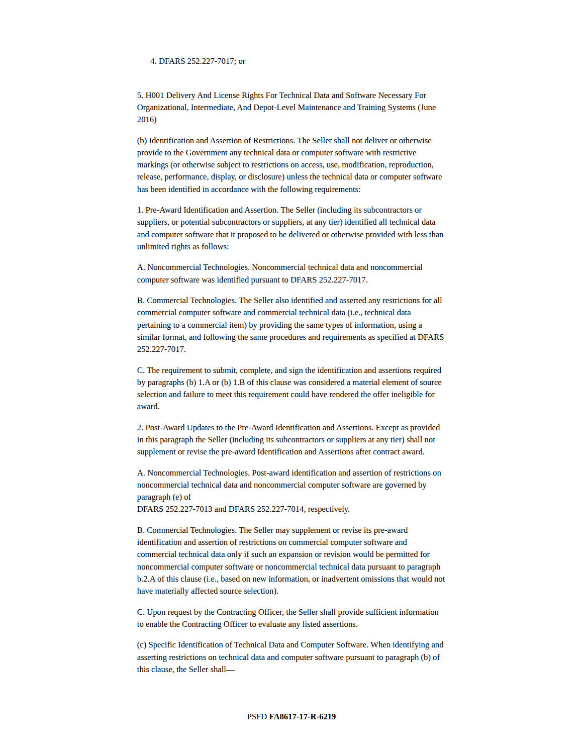DFARS 252.227-7017; or
5. H001 Delivery And License Rights For Technical Data and Software Necessary For Organizational, Intermediate, And Depot-Level Maintenance and Training Systems (June 2016)
(b) Identification and Assertion of Restrictions. The Seller shall not deliver or otherwise provide to the Government any technical data or computer software with restrictive markings (or otherwise subject to restrictions on access, use, modification, reproduction, release, performance, display, or disclosure) unless the technical data or computer software has been identified in accordance with the following requirements:
1. Pre-Award Identification and Assertion. The Seller (including its subcontractors or suppliers, or potential subcontractors or suppliers, at any tier) identified all technical data and computer software that it proposed to be delivered or otherwise provided with less than unlimited rights as follows:
A. Noncommercial Technologies. Noncommercial technical data and noncommercial computer software was identified pursuant to DFARS 252.227-7017.
B. Commercial Technologies. The Seller also identified and asserted any restrictions for all commercial computer software and commercial technical data (i.e., technical data pertaining to a commercial item) by providing the same types of information, using a similar format, and following the same procedures and requirements as specified at DFARS 252.227-7017.
C. The requirement to submit, complete, and sign the identification and assertions required by paragraphs (b) 1.A or (b) 1.B of this clause was considered a material element of source selection and failure to meet this requirement could have rendered the offer ineligible for award.
2. Post-Award Updates to the Pre-Award Identification and Assertions. Except as provided in this paragraph the Seller (including its subcontractors or suppliers at any tier) shall not supplement or revise the pre-award Identification and Assertions after contract award.
A. Noncommercial Technologies. Post-award identification and assertion of restrictions on noncommercial technical data and noncommercial computer software are governed by paragraph (e) of
DFARS 252.227-7013 and DFARS 252.227-7014, respectively.
B. Commercial Technologies. The Seller may supplement or revise its pre-award identification and assertion of restrictions on commercial computer software and commercial technical data only if such an expansion or revision would be permitted for noncommercial computer software or noncommercial technical data pursuant to paragraph b.2.A of this clause (i.e., based on new information, or inadvertent omissions that would not have materially affected source selection).
C. Upon request by the Contracting Officer, the Seller shall provide sufficient information to enable the Contracting Officer to evaluate any listed assertions.
(c) Specific Identification of Technical Data and Computer Software. When identifying and asserting restrictions on technical data and computer software pursuant to paragraph (b) of this clause, the Seller shall—
PSFD FA8617-17-R-6219